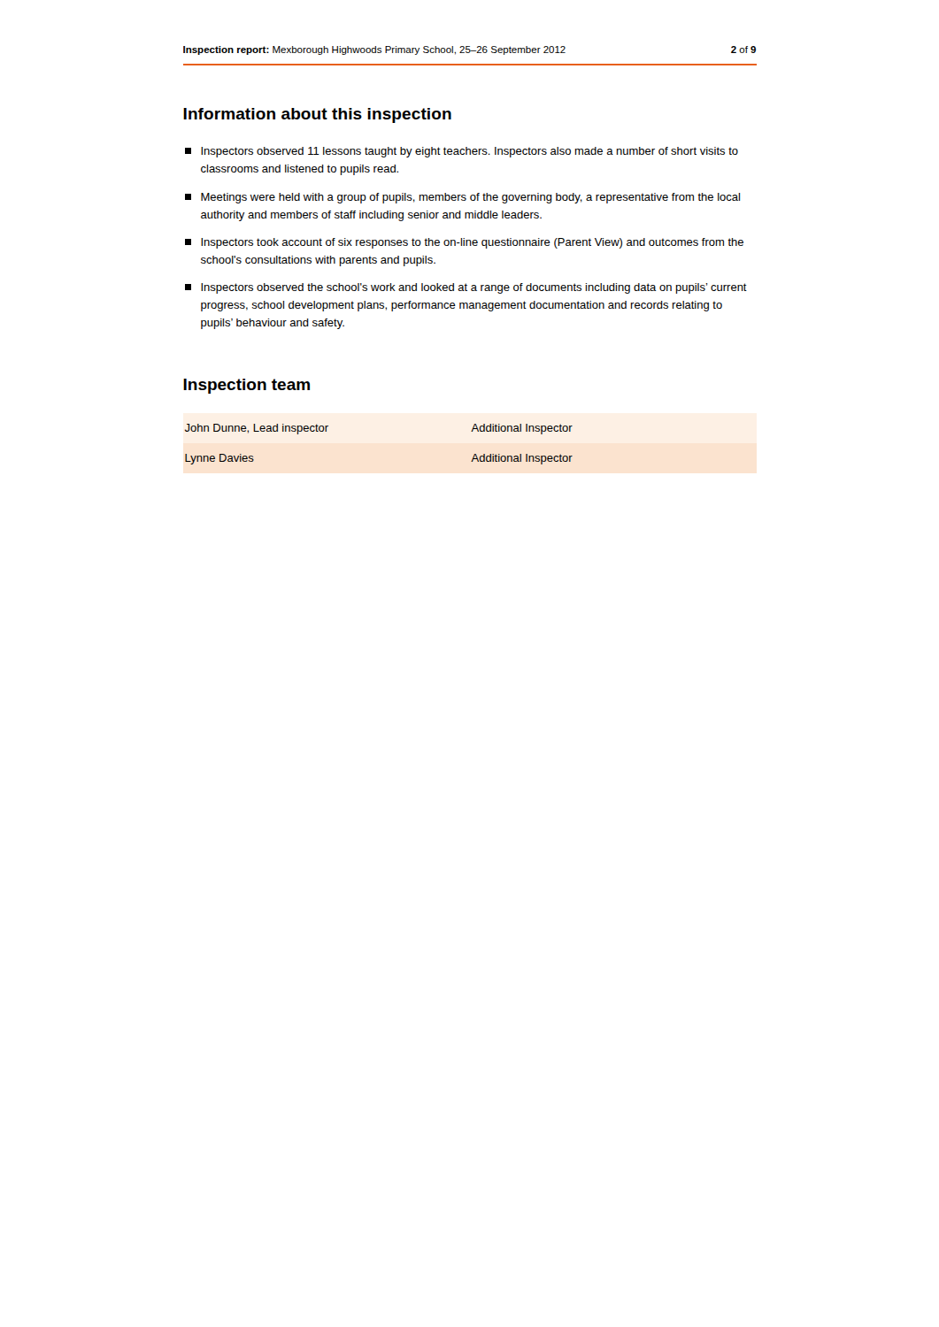Inspection report: Mexborough Highwoods Primary School, 25–26 September 2012
2 of 9
Information about this inspection
Inspectors observed 11 lessons taught by eight teachers. Inspectors also made a number of short visits to classrooms and listened to pupils read.
Meetings were held with a group of pupils, members of the governing body, a representative from the local authority and members of staff including senior and middle leaders.
Inspectors took account of six responses to the on-line questionnaire (Parent View) and outcomes from the school's consultations with parents and pupils.
Inspectors observed the school's work and looked at a range of documents including data on pupils’ current progress, school development plans, performance management documentation and records relating to pupils’ behaviour and safety.
Inspection team
| John Dunne, Lead inspector | Additional Inspector |
| Lynne Davies | Additional Inspector |